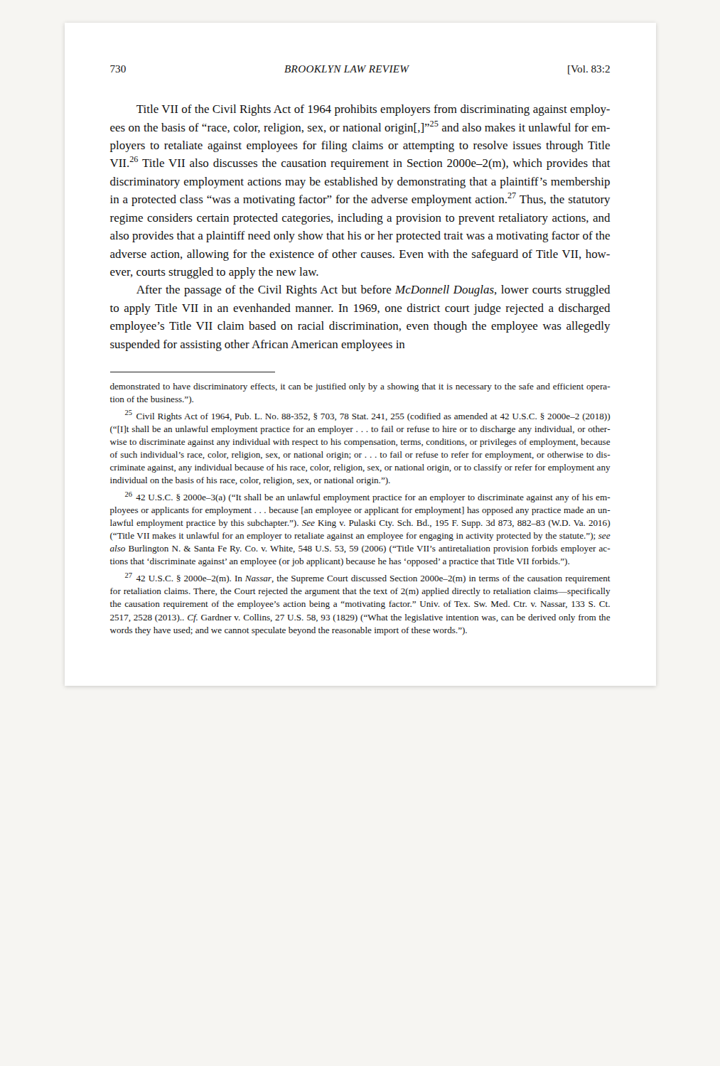730 BROOKLYN LAW REVIEW [Vol. 83:2
Title VII of the Civil Rights Act of 1964 prohibits employers from discriminating against employees on the basis of “race, color, religion, sex, or national origin[,]”25 and also makes it unlawful for employers to retaliate against employees for filing claims or attempting to resolve issues through Title VII.26 Title VII also discusses the causation requirement in Section 2000e–2(m), which provides that discriminatory employment actions may be established by demonstrating that a plaintiff’s membership in a protected class “was a motivating factor” for the adverse employment action.27 Thus, the statutory regime considers certain protected categories, including a provision to prevent retaliatory actions, and also provides that a plaintiff need only show that his or her protected trait was a motivating factor of the adverse action, allowing for the existence of other causes. Even with the safeguard of Title VII, however, courts struggled to apply the new law.
After the passage of the Civil Rights Act but before McDonnell Douglas, lower courts struggled to apply Title VII in an evenhanded manner. In 1969, one district court judge rejected a discharged employee’s Title VII claim based on racial discrimination, even though the employee was allegedly suspended for assisting other African American employees in
demonstrated to have discriminatory effects, it can be justified only by a showing that it is necessary to the safe and efficient operation of the business.”).
25 Civil Rights Act of 1964, Pub. L. No. 88-352, § 703, 78 Stat. 241, 255 (codified as amended at 42 U.S.C. § 2000e–2 (2018)) (“[I]t shall be an unlawful employment practice for an employer . . . to fail or refuse to hire or to discharge any individual, or otherwise to discriminate against any individual with respect to his compensation, terms, conditions, or privileges of employment, because of such individual’s race, color, religion, sex, or national origin; or . . . to fail or refuse to refer for employment, or otherwise to discriminate against, any individual because of his race, color, religion, sex, or national origin, or to classify or refer for employment any individual on the basis of his race, color, religion, sex, or national origin.”).
26 42 U.S.C. § 2000e–3(a) (“It shall be an unlawful employment practice for an employer to discriminate against any of his employees or applicants for employment . . . because [an employee or applicant for employment] has opposed any practice made an unlawful employment practice by this subchapter.”). See King v. Pulaski Cty. Sch. Bd., 195 F. Supp. 3d 873, 882–83 (W.D. Va. 2016) (“Title VII makes it unlawful for an employer to retaliate against an employee for engaging in activity protected by the statute.”); see also Burlington N. & Santa Fe Ry. Co. v. White, 548 U.S. 53, 59 (2006) (“Title VII’s antiretaliation provision forbids employer actions that ‘discriminate against’ an employee (or job applicant) because he has ‘opposed’ a practice that Title VII forbids.”).
27 42 U.S.C. § 2000e–2(m). In Nassar, the Supreme Court discussed Section 2000e–2(m) in terms of the causation requirement for retaliation claims. There, the Court rejected the argument that the text of 2(m) applied directly to retaliation claims—specifically the causation requirement of the employee’s action being a “motivating factor.” Univ. of Tex. Sw. Med. Ctr. v. Nassar, 133 S. Ct. 2517, 2528 (2013).. Cf. Gardner v. Collins, 27 U.S. 58, 93 (1829) (“What the legislative intention was, can be derived only from the words they have used; and we cannot speculate beyond the reasonable import of these words.”).